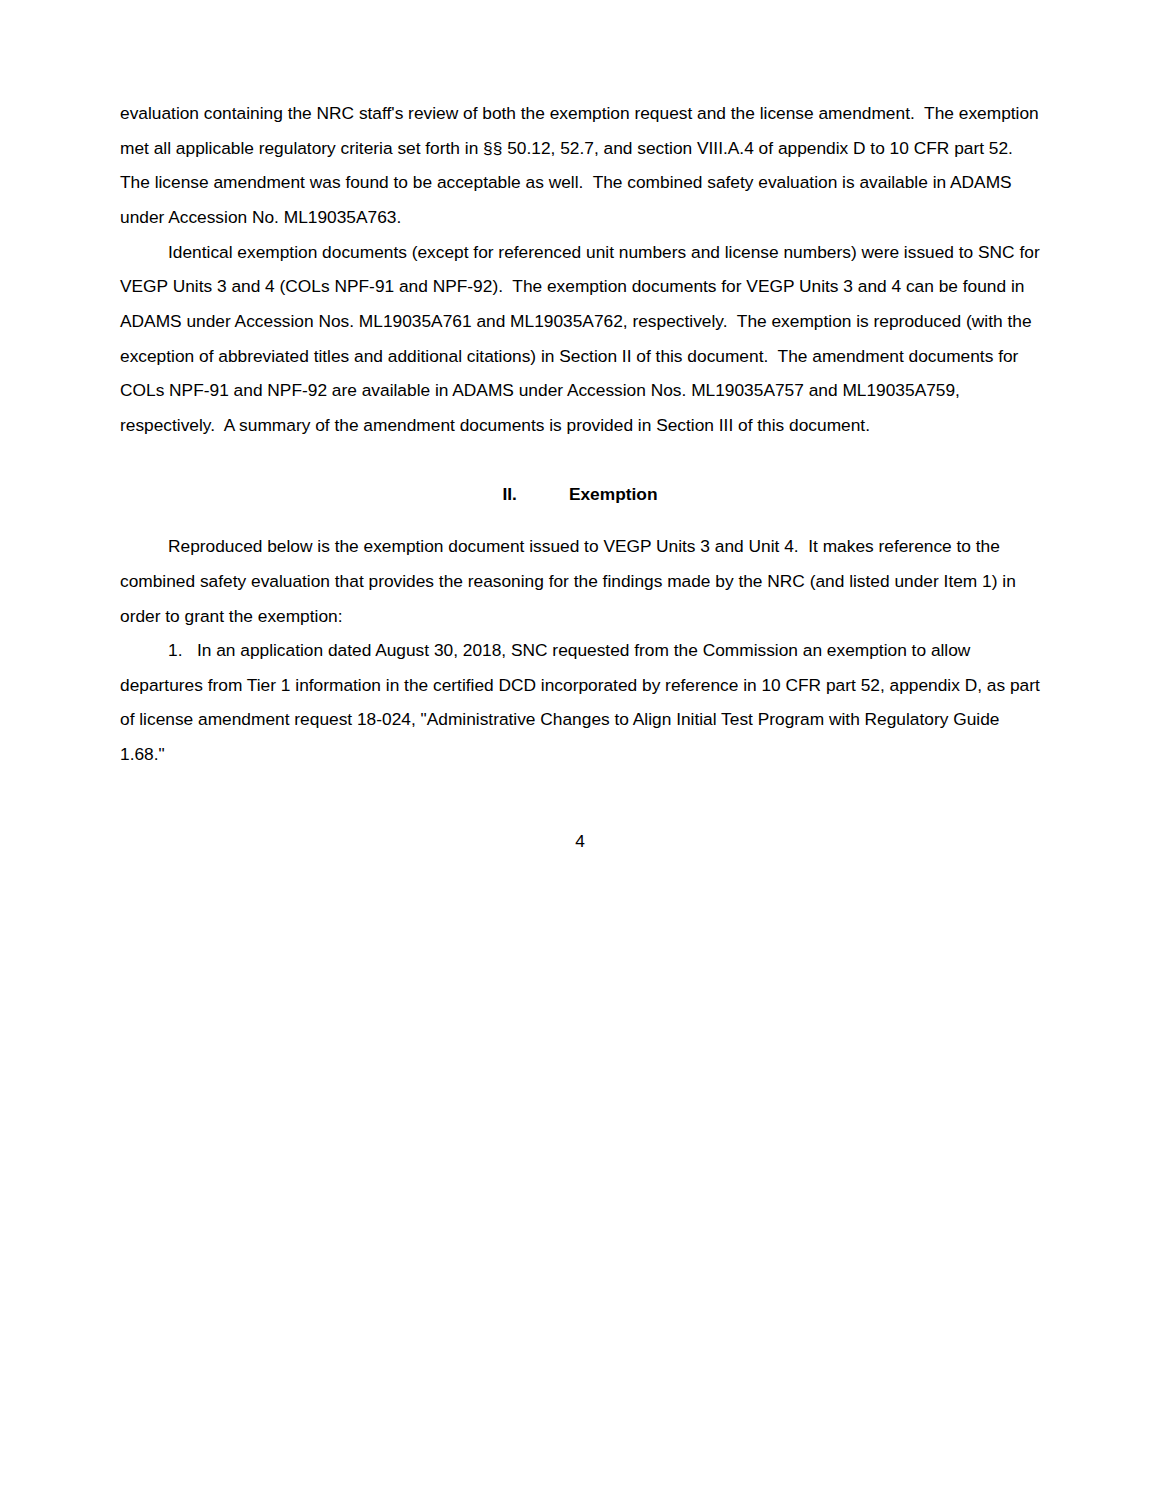evaluation containing the NRC staff's review of both the exemption request and the license amendment. The exemption met all applicable regulatory criteria set forth in §§ 50.12, 52.7, and section VIII.A.4 of appendix D to 10 CFR part 52. The license amendment was found to be acceptable as well. The combined safety evaluation is available in ADAMS under Accession No. ML19035A763.
Identical exemption documents (except for referenced unit numbers and license numbers) were issued to SNC for VEGP Units 3 and 4 (COLs NPF-91 and NPF-92). The exemption documents for VEGP Units 3 and 4 can be found in ADAMS under Accession Nos. ML19035A761 and ML19035A762, respectively. The exemption is reproduced (with the exception of abbreviated titles and additional citations) in Section II of this document. The amendment documents for COLs NPF-91 and NPF-92 are available in ADAMS under Accession Nos. ML19035A757 and ML19035A759, respectively. A summary of the amendment documents is provided in Section III of this document.
II. Exemption
Reproduced below is the exemption document issued to VEGP Units 3 and Unit 4. It makes reference to the combined safety evaluation that provides the reasoning for the findings made by the NRC (and listed under Item 1) in order to grant the exemption:
1. In an application dated August 30, 2018, SNC requested from the Commission an exemption to allow departures from Tier 1 information in the certified DCD incorporated by reference in 10 CFR part 52, appendix D, as part of license amendment request 18-024, "Administrative Changes to Align Initial Test Program with Regulatory Guide 1.68."
4